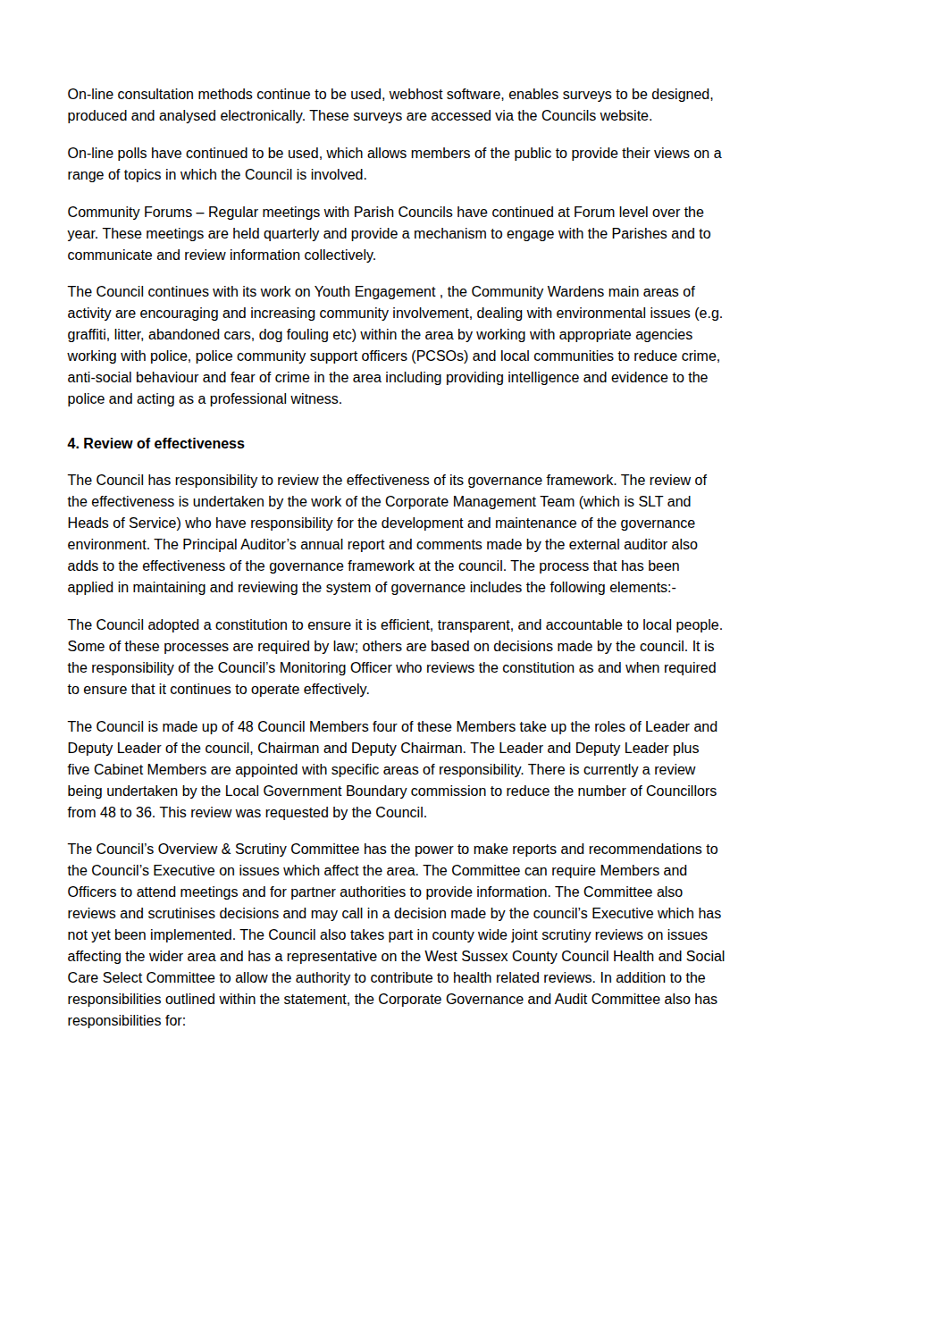On-line consultation methods continue to be used, webhost software, enables surveys to be designed, produced and analysed electronically. These surveys are accessed via the Councils website.
On-line polls have continued to be used, which allows members of the public to provide their views on a range of topics in which the Council is involved.
Community Forums – Regular meetings with Parish Councils have continued at Forum level over the year. These meetings are held quarterly and provide a mechanism to engage with the Parishes and to communicate and review information collectively.
The Council continues with its work on Youth Engagement , the Community Wardens main areas of activity are encouraging and increasing community involvement, dealing with environmental issues (e.g. graffiti, litter, abandoned cars, dog fouling etc) within the area by working with appropriate agencies working with police, police community support officers (PCSOs) and local communities to reduce crime, anti-social behaviour and fear of crime in the area including providing intelligence and evidence to the police and acting as a professional witness.
4. Review of effectiveness
The Council has responsibility to review the effectiveness of its governance framework. The review of the effectiveness is undertaken by the work of the Corporate Management Team (which is SLT and Heads of Service) who have responsibility for the development and maintenance of the governance environment. The Principal Auditor’s annual report and comments made by the external auditor also adds to the effectiveness of the governance framework at the council. The process that has been applied in maintaining and reviewing the system of governance includes the following elements:-
The Council adopted a constitution to ensure it is efficient, transparent, and accountable to local people. Some of these processes are required by law; others are based on decisions made by the council. It is the responsibility of the Council’s Monitoring Officer who reviews the constitution as and when required to ensure that it continues to operate effectively.
The Council is made up of 48 Council Members four of these Members take up the roles of Leader and Deputy Leader of the council, Chairman and Deputy Chairman. The Leader and Deputy Leader plus five Cabinet Members are appointed with specific areas of responsibility. There is currently a review being undertaken by the Local Government Boundary commission to reduce the number of Councillors from 48 to 36. This review was requested by the Council.
The Council’s Overview & Scrutiny Committee has the power to make reports and recommendations to the Council’s Executive on issues which affect the area. The Committee can require Members and Officers to attend meetings and for partner authorities to provide information. The Committee also reviews and scrutinises decisions and may call in a decision made by the council’s Executive which has not yet been implemented. The Council also takes part in county wide joint scrutiny reviews on issues affecting the wider area and has a representative on the West Sussex County Council Health and Social Care Select Committee to allow the authority to contribute to health related reviews. In addition to the responsibilities outlined within the statement, the Corporate Governance and Audit Committee also has responsibilities for: